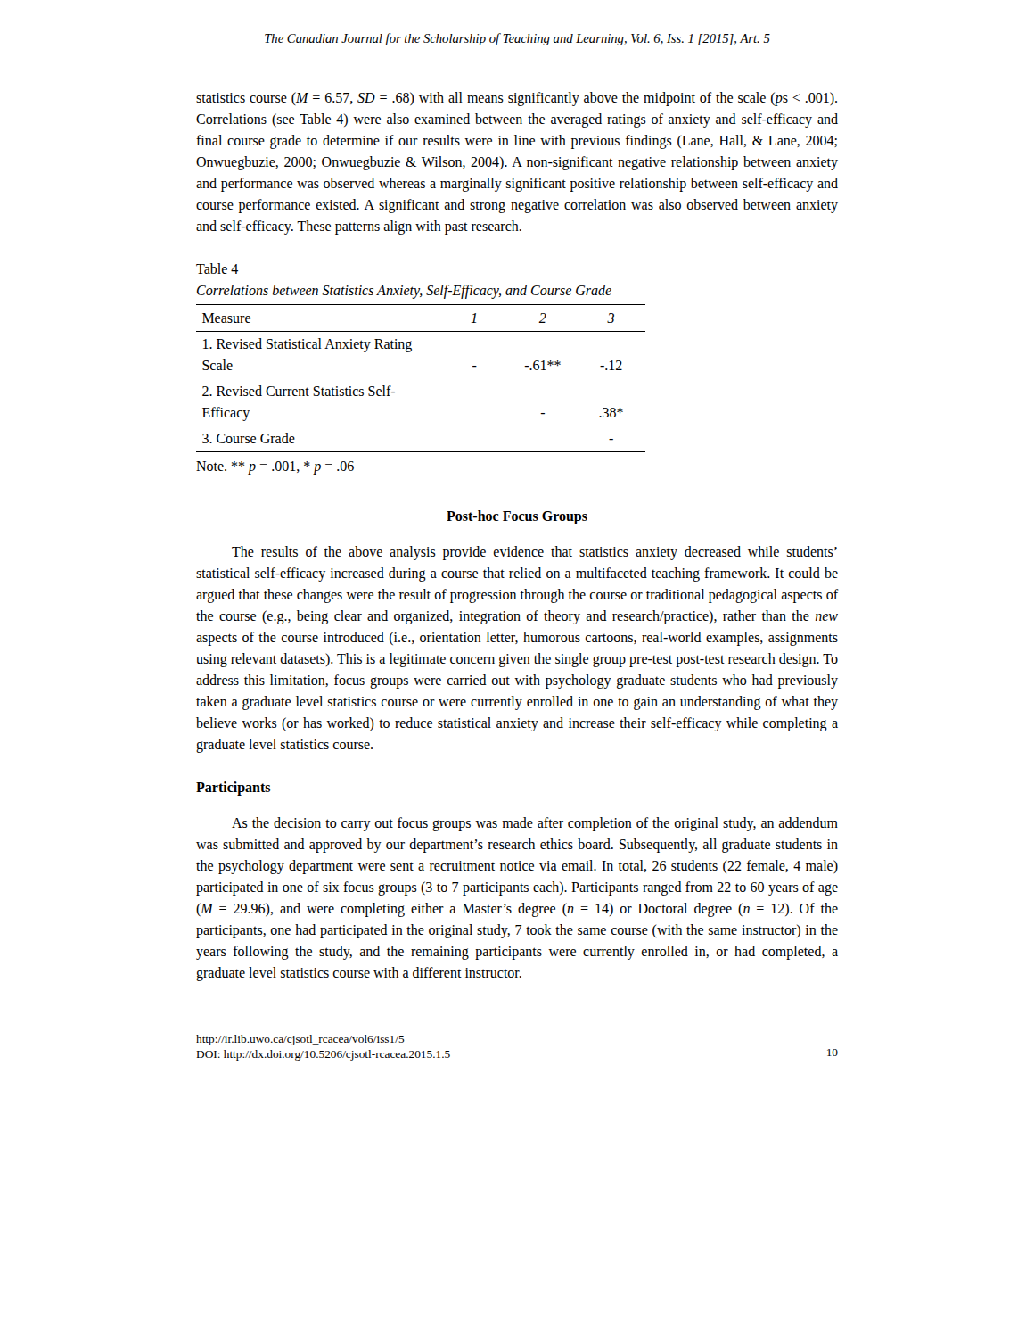The Canadian Journal for the Scholarship of Teaching and Learning, Vol. 6, Iss. 1 [2015], Art. 5
statistics course (M = 6.57, SD = .68) with all means significantly above the midpoint of the scale (ps < .001). Correlations (see Table 4) were also examined between the averaged ratings of anxiety and self-efficacy and final course grade to determine if our results were in line with previous findings (Lane, Hall, & Lane, 2004; Onwuegbuzie, 2000; Onwuegbuzie & Wilson, 2004). A non-significant negative relationship between anxiety and performance was observed whereas a marginally significant positive relationship between self-efficacy and course performance existed. A significant and strong negative correlation was also observed between anxiety and self-efficacy. These patterns align with past research.
Table 4
Correlations between Statistics Anxiety, Self-Efficacy, and Course Grade
| Measure | 1 | 2 | 3 |
| --- | --- | --- | --- |
| 1. Revised Statistical Anxiety Rating Scale | - | -.61** | -.12 |
| 2. Revised Current Statistics Self-Efficacy | | - | .38* |
| 3. Course Grade | | | - |
Note. ** p = .001, * p = .06
Post-hoc Focus Groups
The results of the above analysis provide evidence that statistics anxiety decreased while students’ statistical self-efficacy increased during a course that relied on a multifaceted teaching framework. It could be argued that these changes were the result of progression through the course or traditional pedagogical aspects of the course (e.g., being clear and organized, integration of theory and research/practice), rather than the new aspects of the course introduced (i.e., orientation letter, humorous cartoons, real-world examples, assignments using relevant datasets). This is a legitimate concern given the single group pre-test post-test research design. To address this limitation, focus groups were carried out with psychology graduate students who had previously taken a graduate level statistics course or were currently enrolled in one to gain an understanding of what they believe works (or has worked) to reduce statistical anxiety and increase their self-efficacy while completing a graduate level statistics course.
Participants
As the decision to carry out focus groups was made after completion of the original study, an addendum was submitted and approved by our department’s research ethics board. Subsequently, all graduate students in the psychology department were sent a recruitment notice via email. In total, 26 students (22 female, 4 male) participated in one of six focus groups (3 to 7 participants each). Participants ranged from 22 to 60 years of age (M = 29.96), and were completing either a Master’s degree (n = 14) or Doctoral degree (n = 12). Of the participants, one had participated in the original study, 7 took the same course (with the same instructor) in the years following the study, and the remaining participants were currently enrolled in, or had completed, a graduate level statistics course with a different instructor.
http://ir.lib.uwo.ca/cjsotl_rcacea/vol6/iss1/5
DOI: http://dx.doi.org/10.5206/cjsotl-rcacea.2015.1.5
10